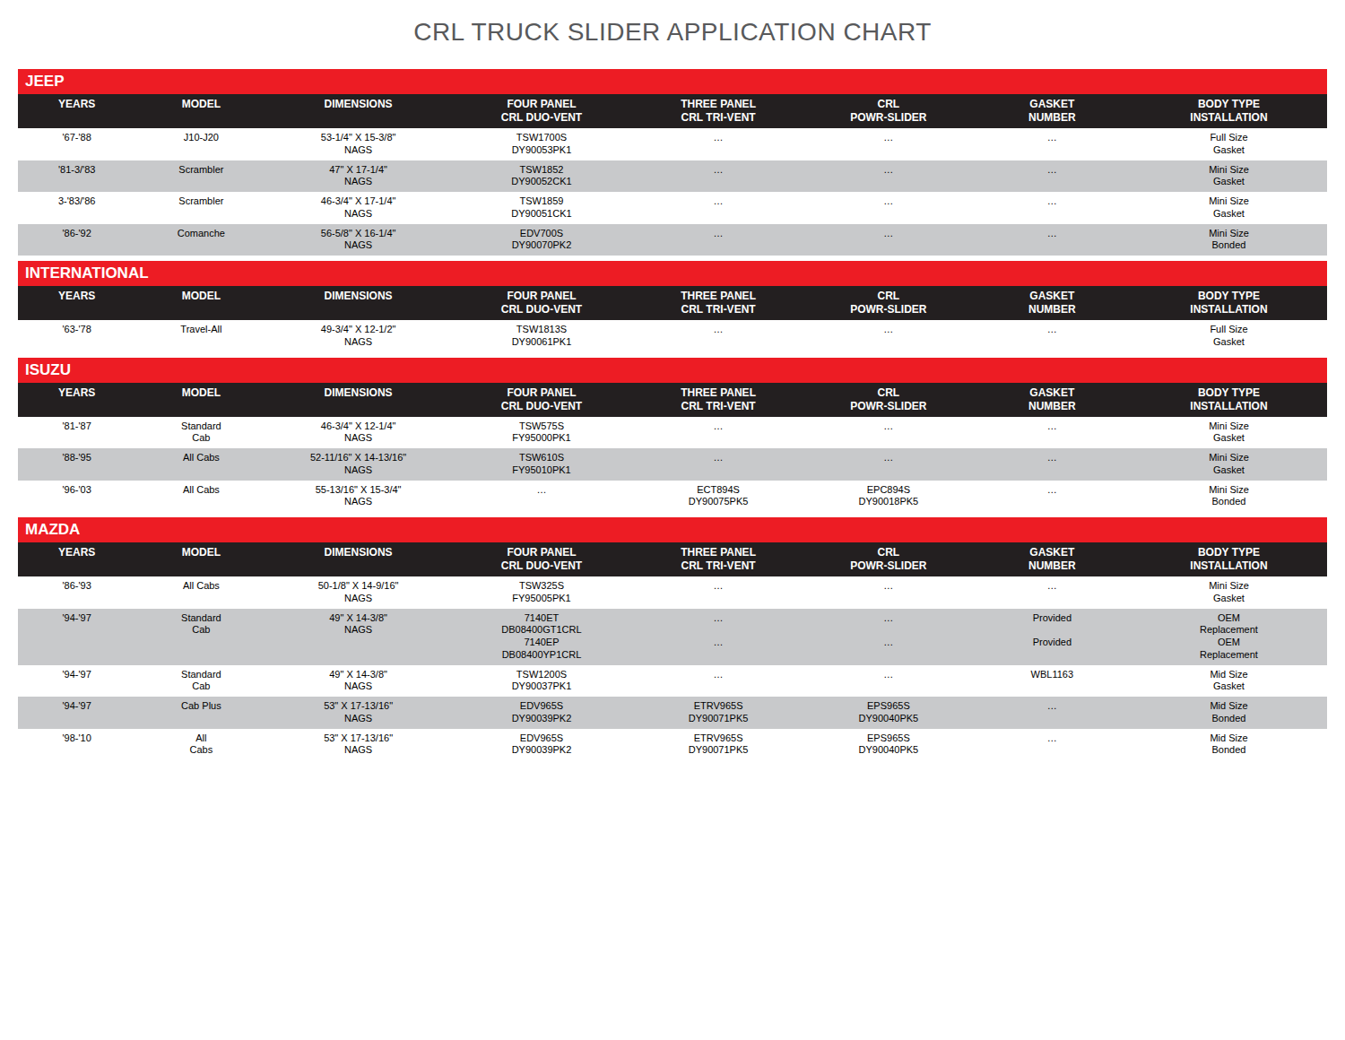CRL TRUCK SLIDER APPLICATION CHART
JEEP
| YEARS | MODEL | DIMENSIONS | FOUR PANEL CRL DUO-VENT | THREE PANEL CRL TRI-VENT | CRL POWR-SLIDER | GASKET NUMBER | BODY TYPE INSTALLATION |
| --- | --- | --- | --- | --- | --- | --- | --- |
| '67-'88 | J10-J20 | 53-1/4" X 15-3/8" NAGS | TSW1700S DY90053PK1 | … | … | … | Full Size Gasket |
| '81-3/'83 | Scrambler | 47" X 17-1/4" NAGS | TSW1852 DY90052CK1 | … | … | … | Mini Size Gasket |
| 3-'83/'86 | Scrambler | 46-3/4" X 17-1/4" NAGS | TSW1859 DY90051CK1 | … | … | … | Mini Size Gasket |
| '86-'92 | Comanche | 56-5/8" X 16-1/4" NAGS | EDV700S DY90070PK2 | … | … | … | Mini Size Bonded |
INTERNATIONAL
| YEARS | MODEL | DIMENSIONS | FOUR PANEL CRL DUO-VENT | THREE PANEL CRL TRI-VENT | CRL POWR-SLIDER | GASKET NUMBER | BODY TYPE INSTALLATION |
| --- | --- | --- | --- | --- | --- | --- | --- |
| '63-'78 | Travel-All | 49-3/4" X 12-1/2" NAGS | TSW1813S DY90061PK1 | … | … | … | Full Size Gasket |
ISUZU
| YEARS | MODEL | DIMENSIONS | FOUR PANEL CRL DUO-VENT | THREE PANEL CRL TRI-VENT | CRL POWR-SLIDER | GASKET NUMBER | BODY TYPE INSTALLATION |
| --- | --- | --- | --- | --- | --- | --- | --- |
| '81-'87 | Standard Cab | 46-3/4" X 12-1/4" NAGS | TSW575S FY95000PK1 | … | … | … | Mini Size Gasket |
| '88-'95 | All Cabs | 52-11/16" X 14-13/16" NAGS | TSW610S FY95010PK1 | … | … | … | Mini Size Gasket |
| '96-'03 | All Cabs | 55-13/16" X 15-3/4" NAGS | … | ECT894S DY90075PK5 | EPC894S DY90018PK5 | … | Mini Size Bonded |
MAZDA
| YEARS | MODEL | DIMENSIONS | FOUR PANEL CRL DUO-VENT | THREE PANEL CRL TRI-VENT | CRL POWR-SLIDER | GASKET NUMBER | BODY TYPE INSTALLATION |
| --- | --- | --- | --- | --- | --- | --- | --- |
| '86-'93 | All Cabs | 50-1/8" X 14-9/16" NAGS | TSW325S FY95005PK1 | … | … | … | Mini Size Gasket |
| '94-'97 | Standard Cab | 49" X 14-3/8" NAGS | 7140ET DB08400GT1CRL 7140EP DB08400YP1CRL | … … | … … | Provided Provided | OEM Replacement OEM Replacement |
| '94-'97 | Standard Cab | 49" X 14-3/8" NAGS | TSW1200S DY90037PK1 | … | … | WBL1163 | Mid Size Gasket |
| '94-'97 | Cab Plus | 53" X 17-13/16" NAGS | EDV965S DY90039PK2 | ETRV965S DY90071PK5 | EPS965S DY90040PK5 | … | Mid Size Bonded |
| '98-'10 | All Cabs | 53" X 17-13/16" NAGS | EDV965S DY90039PK2 | ETRV965S DY90071PK5 | EPS965S DY90040PK5 | … | Mid Size Bonded |